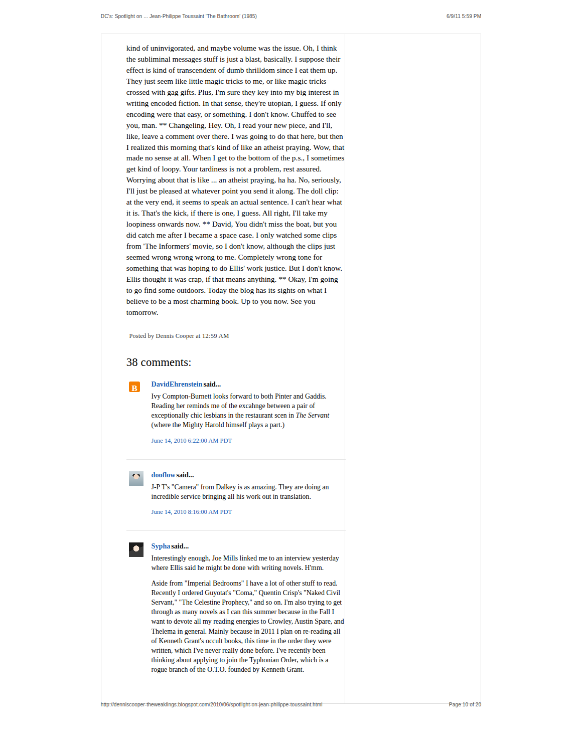DC's: Spotlight on ... Jean-Philippe Toussaint 'The Bathroom' (1985)
6/9/11 5:59 PM
kind of uninvigorated, and maybe volume was the issue. Oh, I think the subliminal messages stuff is just a blast, basically. I suppose their effect is kind of transcendent of dumb thrilldom since I eat them up. They just seem like little magic tricks to me, or like magic tricks crossed with gag gifts. Plus, I'm sure they key into my big interest in writing encoded fiction. In that sense, they're utopian, I guess. If only encoding were that easy, or something. I don't know. Chuffed to see you, man. ** Changeling, Hey. Oh, I read your new piece, and I'll, like, leave a comment over there. I was going to do that here, but then I realized this morning that's kind of like an atheist praying. Wow, that made no sense at all. When I get to the bottom of the p.s., I sometimes get kind of loopy. Your tardiness is not a problem, rest assured. Worrying about that is like ... an atheist praying, ha ha. No, seriously, I'll just be pleased at whatever point you send it along. The doll clip: at the very end, it seems to speak an actual sentence. I can't hear what it is. That's the kick, if there is one, I guess. All right, I'll take my loopiness onwards now. ** David, You didn't miss the boat, but you did catch me after I became a space case. I only watched some clips from 'The Informers' movie, so I don't know, although the clips just seemed wrong wrong wrong to me. Completely wrong tone for something that was hoping to do Ellis' work justice. But I don't know. Ellis thought it was crap, if that means anything. ** Okay, I'm going to go find some outdoors. Today the blog has its sights on what I believe to be a most charming book. Up to you now. See you tomorrow.
Posted by Dennis Cooper at 12:59 AM
38 comments:
B
DavidEhrenstein said...
Ivy Compton-Burnett looks forward to both Pinter and Gaddis. Reading her reminds me of the excahnge between a pair of exceptionally chic lesbians in the restaurant scen in The Servant (where the Mighty Harold himself plays a part.)
June 14, 2010 6:22:00 AM PDT
dooflow said...
J-P T's "Camera" from Dalkey is as amazing. They are doing an incredible service bringing all his work out in translation.
June 14, 2010 8:16:00 AM PDT
Sypha said...
Interestingly enough, Joe Mills linked me to an interview yesterday where Ellis said he might be done with writing novels. H'mm.
Aside from "Imperial Bedrooms" I have a lot of other stuff to read. Recently I ordered Guyotat's "Coma," Quentin Crisp's "Naked Civil Servant," "The Celestine Prophecy," and so on. I'm also trying to get through as many novels as I can this summer because in the Fall I want to devote all my reading energies to Crowley, Austin Spare, and Thelema in general. Mainly because in 2011 I plan on re-reading all of Kenneth Grant's occult books, this time in the order they were written, which I've never really done before. I've recently been thinking about applying to join the Typhonian Order, which is a rogue branch of the O.T.O. founded by Kenneth Grant.
http://denniscooper-theweaklings.blogspot.com/2010/06/spotlight-on-jean-philippe-toussaint.html
Page 10 of 20